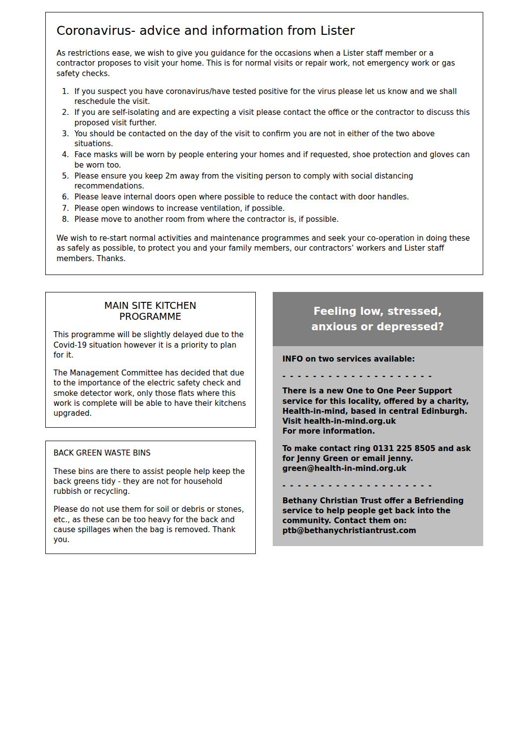Coronavirus- advice and information from Lister
As restrictions ease, we wish to give you guidance for the occasions when a Lister staff member or a contractor proposes to visit your home. This is for normal visits or repair work, not emergency work or gas safety checks.
If you suspect you have coronavirus/have tested positive for the virus please let us know and we shall reschedule the visit.
If you are self-isolating and are expecting a visit please contact the office or the contractor to discuss this proposed visit further.
You should be contacted on the day of the visit to confirm you are not in either of the two above situations.
Face masks will be worn by people entering your homes and if requested, shoe protection and gloves can be worn too.
Please ensure you keep 2m away from the visiting person to comply with social distancing recommendations.
Please leave internal doors open where possible to reduce the contact with door handles.
Please open windows to increase ventilation, if possible.
Please move to another room from where the contractor is, if possible.
We wish to re-start normal activities and maintenance programmes and seek your co-operation in doing these as safely as possible, to protect you and your family members, our contractors’ workers and Lister staff members. Thanks.
MAIN SITE KITCHEN
PROGRAMME
This programme will be slightly delayed due to the Covid-19 situation however it is a priority to plan for it.
The Management Committee has decided that due to the importance of the electric safety check and smoke detector work, only those flats where this work is complete will be able to have their kitchens upgraded.
BACK GREEN WASTE BINS
These bins are there to assist people help keep the back greens tidy - they are not for household rubbish or recycling.
Please do not use them for soil or debris or stones, etc., as these can be too heavy for the back and cause spillages when the bag is removed. Thank you.
Feeling low, stressed,
anxious or depressed?
INFO on two services available:
- - - - - - - - - - - - - - - - - - - -
There is a new One to One Peer Support service for this locality, offered by a charity, Health-in-mind, based in central Edinburgh. Visit health-in-mind.org.uk
For more information.
To make contact ring 0131 225 8505 and ask for Jenny Green or email jenny. green@health-in-mind.org.uk
- - - - - - - - - - - - - - - - - - - -
Bethany Christian Trust offer a Befriending service to help people get back into the community. Contact them on: ptb@bethanychristiantrust.com